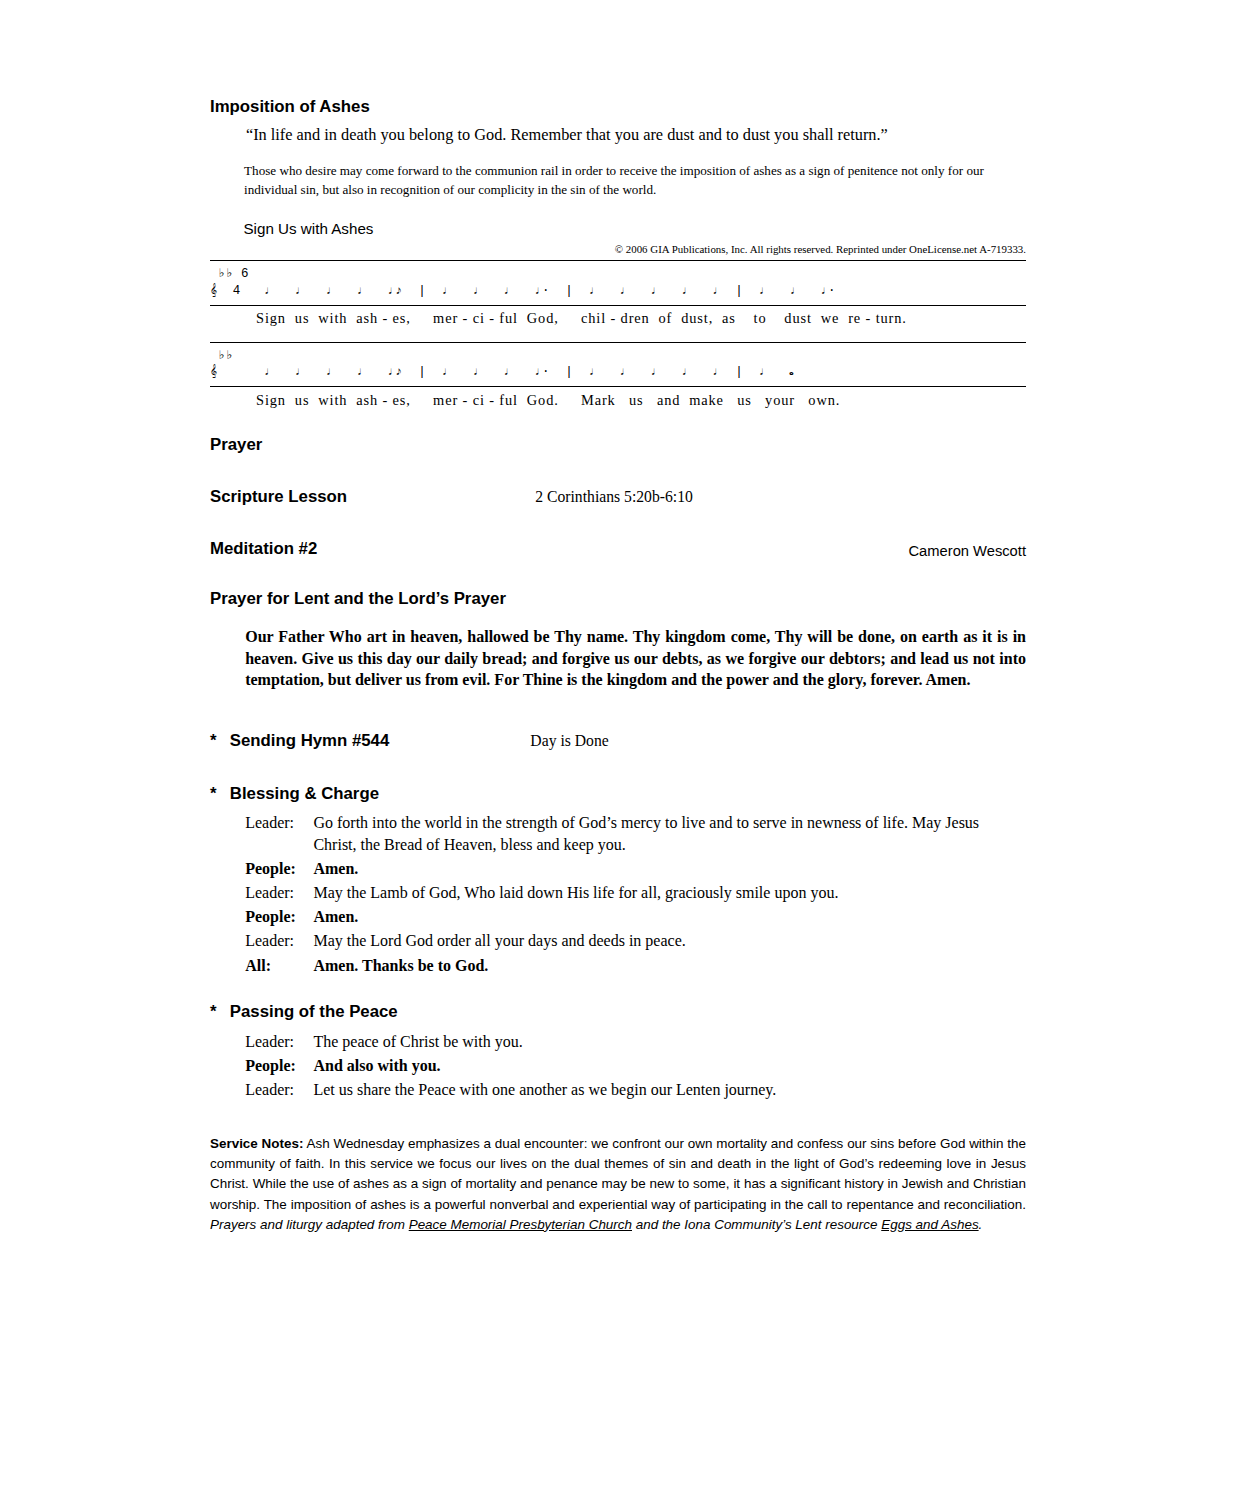Imposition of Ashes
“In life and in death you belong to God. Remember that you are dust and to dust you shall return.”
Those who desire may come forward to the communion rail in order to receive the imposition of ashes as a sign of penitence not only for our individual sin, but also in recognition of our complicity in the sin of the world.
Sign Us with Ashes
© 2006 GIA Publications, Inc. All rights reserved. Reprinted under OneLicense.net A-719333.
 ♭♭ 6                                                                      
𝄞  4   ♩   ♩   ♩   ♩   ♩♪  |  ♩   ♩   ♩   ♩·  |  ♩   ♩   ♩   ♩   ♩  |  ♩   ♩   ♩·
Sign us with ash - es, mer - ci - ful God, chil - dren of dust, as to dust we re - turn.
 ♭♭                                                                         
𝄞      ♩   ♩   ♩   ♩   ♩♪  |  ♩   ♩   ♩   ♩·  |  ♩   ♩   ♩   ♩   ♩  |  ♩   𝅝
Sign us with ash - es, mer - ci - ful God. Mark us and make us your own.
Prayer
Scripture Lesson
2 Corinthians 5:20b-6:10
Meditation #2
Cameron Wescott
Prayer for Lent and the Lord’s Prayer
Our Father Who art in heaven, hallowed be Thy name. Thy kingdom come, Thy will be done, on earth as it is in heaven. Give us this day our daily bread; and forgive us our debts, as we forgive our debtors; and lead us not into temptation, but deliver us from evil. For Thine is the kingdom and the power and the glory, forever. Amen.
* Sending Hymn #544
Day is Done
* Blessing & Charge
| Leader: | Go forth into the world in the strength of God’s mercy to live and to serve in newness of life. May Jesus Christ, the Bread of Heaven, bless and keep you. |
| People: | Amen. |
| Leader: | May the Lamb of God, Who laid down His life for all, graciously smile upon you. |
| People: | Amen. |
| Leader: | May the Lord God order all your days and deeds in peace. |
| All: | Amen. Thanks be to God. |
* Passing of the Peace
| Leader: | The peace of Christ be with you. |
| People: | And also with you. |
| Leader: | Let us share the Peace with one another as we begin our Lenten journey. |
Service Notes: Ash Wednesday emphasizes a dual encounter: we confront our own mortality and confess our sins before God within the community of faith. In this service we focus our lives on the dual themes of sin and death in the light of God’s redeeming love in Jesus Christ. While the use of ashes as a sign of mortality and penance may be new to some, it has a significant history in Jewish and Christian worship. The imposition of ashes is a powerful nonverbal and experiential way of participating in the call to repentance and reconciliation. Prayers and liturgy adapted from Peace Memorial Presbyterian Church and the Iona Community’s Lent resource Eggs and Ashes.